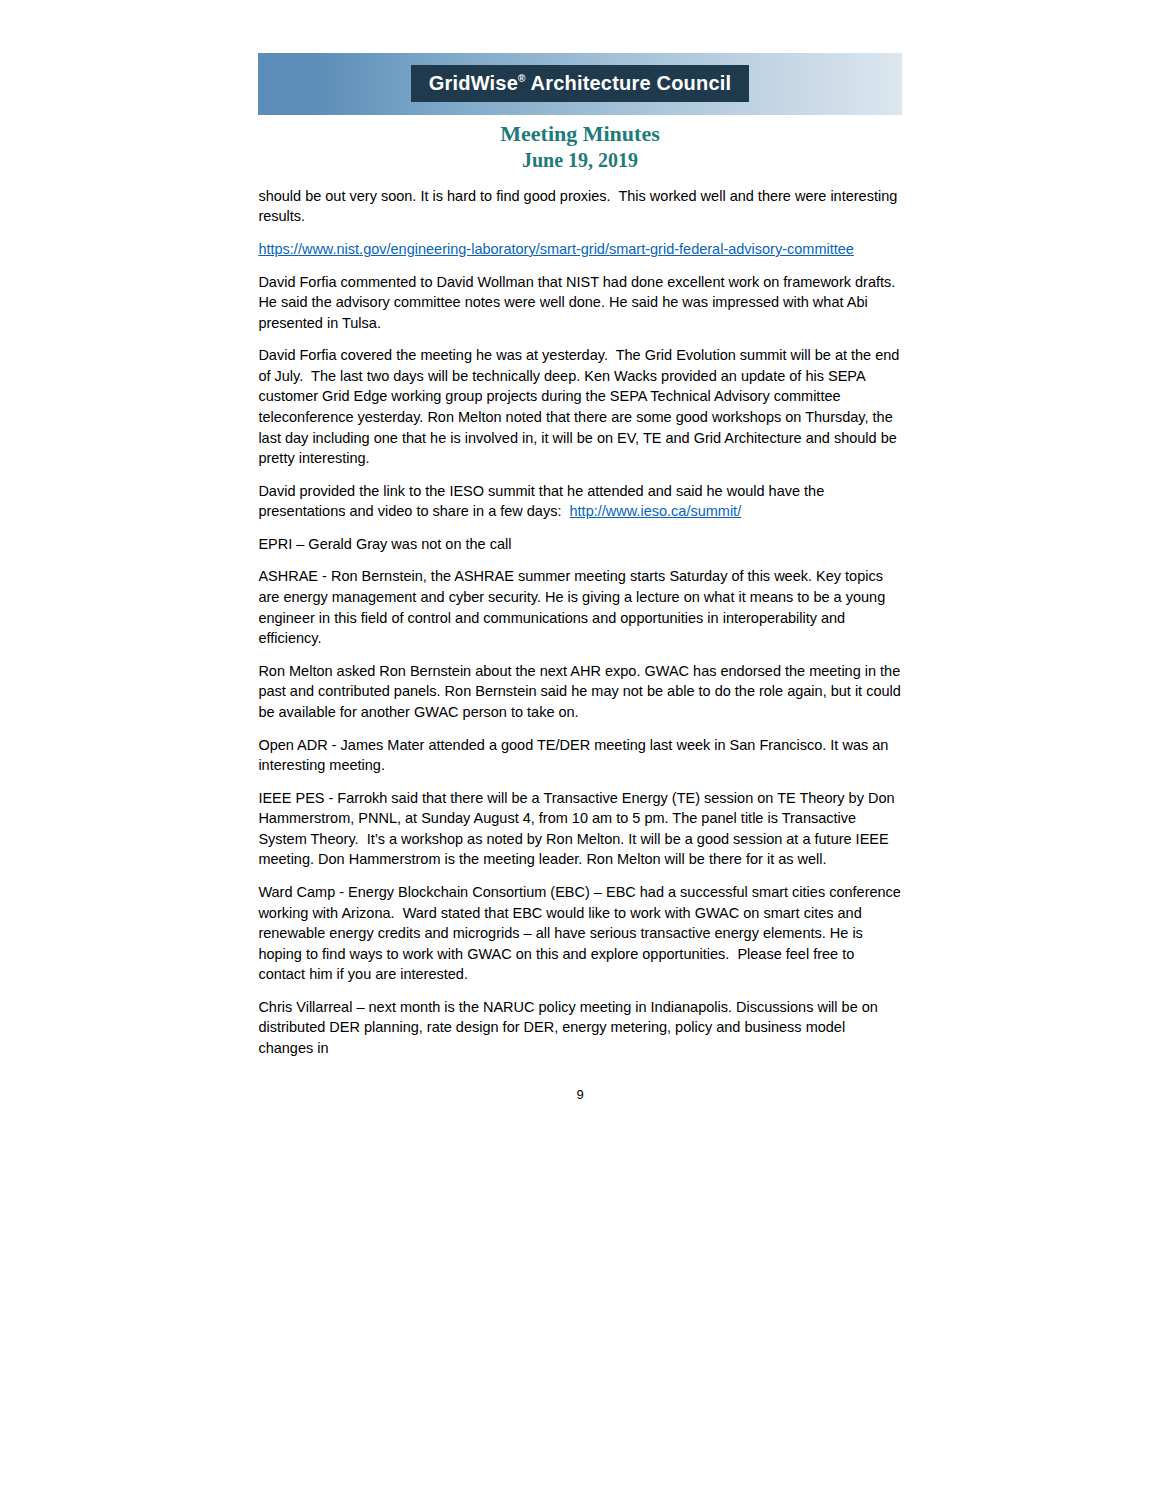GridWise® Architecture Council
Meeting Minutes
June 19, 2019
should be out very soon. It is hard to find good proxies. This worked well and there were interesting results.
https://www.nist.gov/engineering-laboratory/smart-grid/smart-grid-federal-advisory-committee
David Forfia commented to David Wollman that NIST had done excellent work on framework drafts. He said the advisory committee notes were well done. He said he was impressed with what Abi presented in Tulsa.
David Forfia covered the meeting he was at yesterday. The Grid Evolution summit will be at the end of July. The last two days will be technically deep. Ken Wacks provided an update of his SEPA customer Grid Edge working group projects during the SEPA Technical Advisory committee teleconference yesterday. Ron Melton noted that there are some good workshops on Thursday, the last day including one that he is involved in, it will be on EV, TE and Grid Architecture and should be pretty interesting.
David provided the link to the IESO summit that he attended and said he would have the presentations and video to share in a few days: http://www.ieso.ca/summit/
EPRI – Gerald Gray was not on the call
ASHRAE - Ron Bernstein, the ASHRAE summer meeting starts Saturday of this week. Key topics are energy management and cyber security. He is giving a lecture on what it means to be a young engineer in this field of control and communications and opportunities in interoperability and efficiency.
Ron Melton asked Ron Bernstein about the next AHR expo. GWAC has endorsed the meeting in the past and contributed panels. Ron Bernstein said he may not be able to do the role again, but it could be available for another GWAC person to take on.
Open ADR - James Mater attended a good TE/DER meeting last week in San Francisco. It was an interesting meeting.
IEEE PES - Farrokh said that there will be a Transactive Energy (TE) session on TE Theory by Don Hammerstrom, PNNL, at Sunday August 4, from 10 am to 5 pm. The panel title is Transactive System Theory. It’s a workshop as noted by Ron Melton. It will be a good session at a future IEEE meeting. Don Hammerstrom is the meeting leader. Ron Melton will be there for it as well.
Ward Camp - Energy Blockchain Consortium (EBC) – EBC had a successful smart cities conference working with Arizona. Ward stated that EBC would like to work with GWAC on smart cites and renewable energy credits and microgrids – all have serious transactive energy elements. He is hoping to find ways to work with GWAC on this and explore opportunities. Please feel free to contact him if you are interested.
Chris Villarreal – next month is the NARUC policy meeting in Indianapolis. Discussions will be on distributed DER planning, rate design for DER, energy metering, policy and business model changes in
9